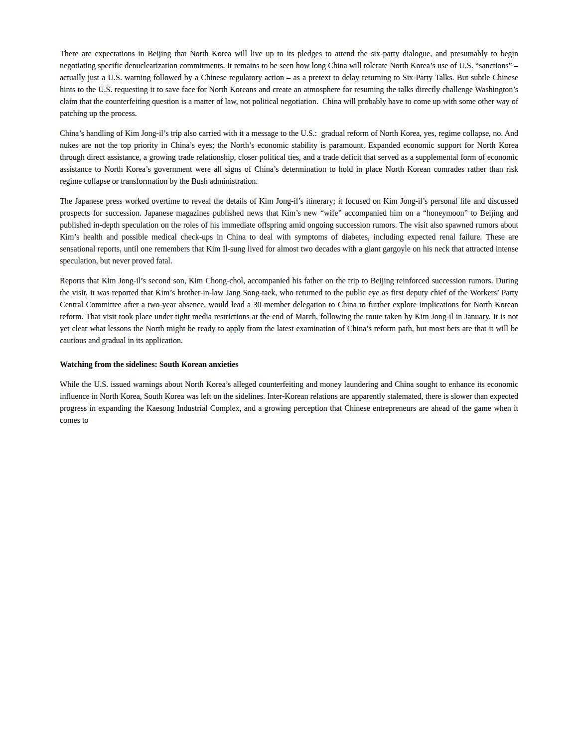There are expectations in Beijing that North Korea will live up to its pledges to attend the six-party dialogue, and presumably to begin negotiating specific denuclearization commitments. It remains to be seen how long China will tolerate North Korea’s use of U.S. “sanctions” – actually just a U.S. warning followed by a Chinese regulatory action – as a pretext to delay returning to Six-Party Talks. But subtle Chinese hints to the U.S. requesting it to save face for North Koreans and create an atmosphere for resuming the talks directly challenge Washington’s claim that the counterfeiting question is a matter of law, not political negotiation. China will probably have to come up with some other way of patching up the process.
China’s handling of Kim Jong-il’s trip also carried with it a message to the U.S.: gradual reform of North Korea, yes, regime collapse, no. And nukes are not the top priority in China’s eyes; the North’s economic stability is paramount. Expanded economic support for North Korea through direct assistance, a growing trade relationship, closer political ties, and a trade deficit that served as a supplemental form of economic assistance to North Korea’s government were all signs of China’s determination to hold in place North Korean comrades rather than risk regime collapse or transformation by the Bush administration.
The Japanese press worked overtime to reveal the details of Kim Jong-il’s itinerary; it focused on Kim Jong-il’s personal life and discussed prospects for succession. Japanese magazines published news that Kim’s new “wife” accompanied him on a “honeymoon” to Beijing and published in-depth speculation on the roles of his immediate offspring amid ongoing succession rumors. The visit also spawned rumors about Kim’s health and possible medical check-ups in China to deal with symptoms of diabetes, including expected renal failure. These are sensational reports, until one remembers that Kim Il-sung lived for almost two decades with a giant gargoyle on his neck that attracted intense speculation, but never proved fatal.
Reports that Kim Jong-il’s second son, Kim Chong-chol, accompanied his father on the trip to Beijing reinforced succession rumors. During the visit, it was reported that Kim’s brother-in-law Jang Song-taek, who returned to the public eye as first deputy chief of the Workers’ Party Central Committee after a two-year absence, would lead a 30-member delegation to China to further explore implications for North Korean reform. That visit took place under tight media restrictions at the end of March, following the route taken by Kim Jong-il in January. It is not yet clear what lessons the North might be ready to apply from the latest examination of China’s reform path, but most bets are that it will be cautious and gradual in its application.
Watching from the sidelines: South Korean anxieties
While the U.S. issued warnings about North Korea’s alleged counterfeiting and money laundering and China sought to enhance its economic influence in North Korea, South Korea was left on the sidelines. Inter-Korean relations are apparently stalemated, there is slower than expected progress in expanding the Kaesong Industrial Complex, and a growing perception that Chinese entrepreneurs are ahead of the game when it comes to